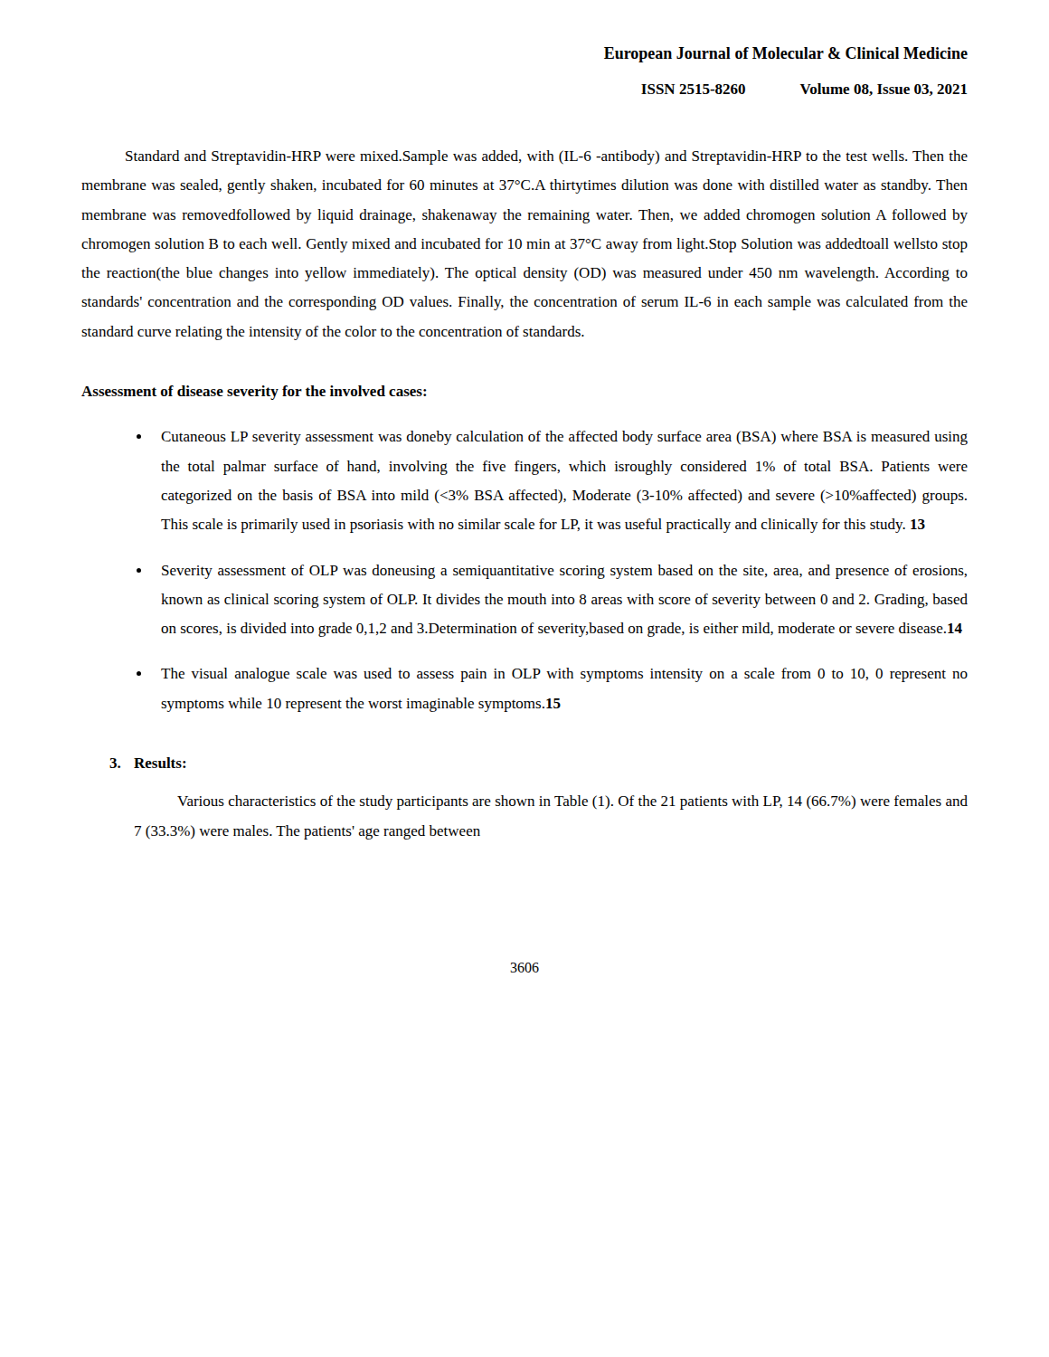European Journal of Molecular & Clinical Medicine ISSN 2515-8260 Volume 08, Issue 03, 2021
Standard and Streptavidin-HRP were mixed.Sample was added, with (IL-6 -antibody) and Streptavidin-HRP to the test wells. Then the membrane was sealed, gently shaken, incubated for 60 minutes at 37°C.A thirtytimes dilution was done with distilled water as standby. Then membrane was removedfollowed by liquid drainage, shakenaway the remaining water. Then, we added chromogen solution A followed by chromogen solution B to each well. Gently mixed and incubated for 10 min at 37°C away from light.Stop Solution was addedtoall wellsto stop the reaction(the blue changes into yellow immediately). The optical density (OD) was measured under 450 nm wavelength. According to standards' concentration and the corresponding OD values. Finally, the concentration of serum IL-6 in each sample was calculated from the standard curve relating the intensity of the color to the concentration of standards.
Assessment of disease severity for the involved cases:
Cutaneous LP severity assessment was doneby calculation of the affected body surface area (BSA) where BSA is measured using the total palmar surface of hand, involving the five fingers, which isroughly considered 1% of total BSA. Patients were categorized on the basis of BSA into mild (<3% BSA affected), Moderate (3-10% affected) and severe (>10%affected) groups. This scale is primarily used in psoriasis with no similar scale for LP, it was useful practically and clinically for this study. 13
Severity assessment of OLP was doneusing a semiquantitative scoring system based on the site, area, and presence of erosions, known as clinical scoring system of OLP. It divides the mouth into 8 areas with score of severity between 0 and 2. Grading, based on scores, is divided into grade 0,1,2 and 3.Determination of severity,based on grade, is either mild, moderate or severe disease.14
The visual analogue scale was used to assess pain in OLP with symptoms intensity on a scale from 0 to 10, 0 represent no symptoms while 10 represent the worst imaginable symptoms.15
Results:
Various characteristics of the study participants are shown in Table (1). Of the 21 patients with LP, 14 (66.7%) were females and 7 (33.3%) were males. The patients' age ranged between
3606